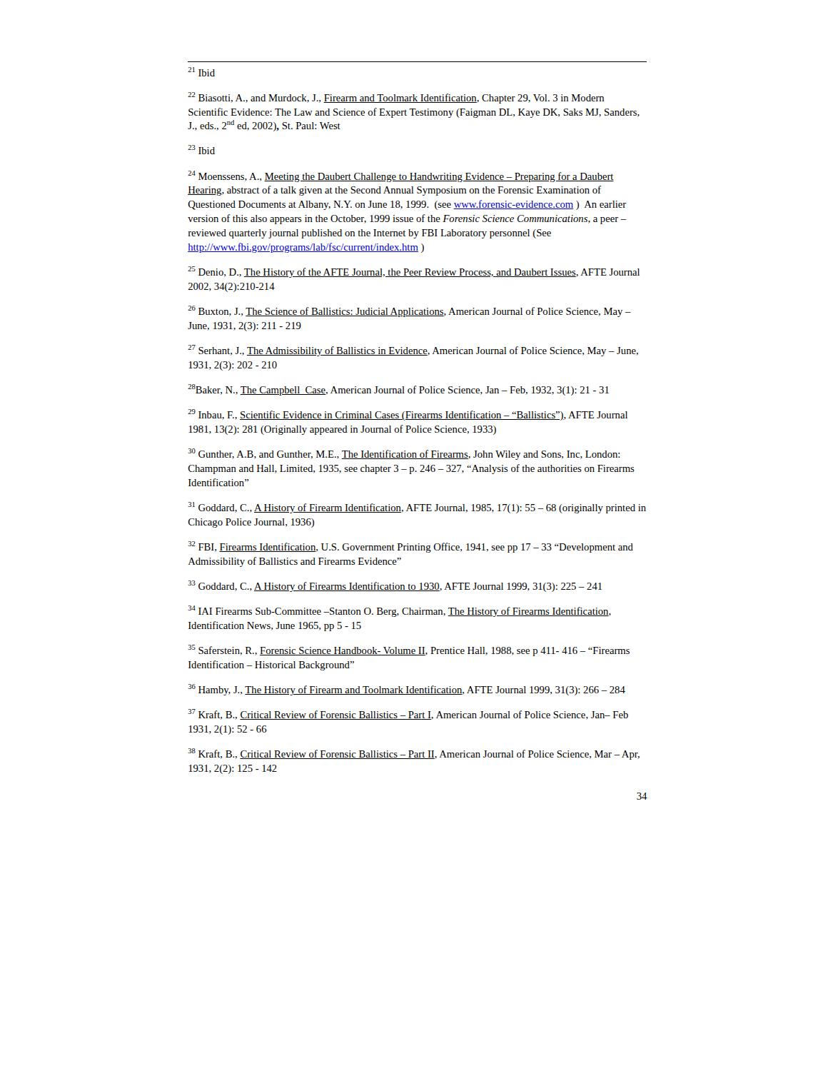21 Ibid
22 Biasotti, A., and Murdock, J., Firearm and Toolmark Identification, Chapter 29, Vol. 3 in Modern Scientific Evidence: The Law and Science of Expert Testimony (Faigman DL, Kaye DK, Saks MJ, Sanders, J., eds., 2nd ed, 2002), St. Paul: West
23 Ibid
24 Moenssens, A., Meeting the Daubert Challenge to Handwriting Evidence – Preparing for a Daubert Hearing, abstract of a talk given at the Second Annual Symposium on the Forensic Examination of Questioned Documents at Albany, N.Y. on June 18, 1999. (see www.forensic-evidence.com ) An earlier version of this also appears in the October, 1999 issue of the Forensic Science Communications, a peer –reviewed quarterly journal published on the Internet by FBI Laboratory personnel (See http://www.fbi.gov/programs/lab/fsc/current/index.htm )
25 Denio, D., The History of the AFTE Journal, the Peer Review Process, and Daubert Issues, AFTE Journal 2002, 34(2):210-214
26 Buxton, J., The Science of Ballistics: Judicial Applications, American Journal of Police Science, May – June, 1931, 2(3): 211 - 219
27 Serhant, J., The Admissibility of Ballistics in Evidence, American Journal of Police Science, May – June, 1931, 2(3): 202 - 210
28Baker, N., The Campbell Case, American Journal of Police Science, Jan – Feb, 1932, 3(1): 21 - 31
29 Inbau, F., Scientific Evidence in Criminal Cases (Firearms Identification – “Ballistics”), AFTE Journal 1981, 13(2): 281 (Originally appeared in Journal of Police Science, 1933)
30 Gunther, A.B, and Gunther, M.E., The Identification of Firearms, John Wiley and Sons, Inc, London: Champman and Hall, Limited, 1935, see chapter 3 – p. 246 – 327, “Analysis of the authorities on Firearms Identification”
31 Goddard, C., A History of Firearm Identification, AFTE Journal, 1985, 17(1): 55 – 68 (originally printed in Chicago Police Journal, 1936)
32 FBI, Firearms Identification, U.S. Government Printing Office, 1941, see pp 17 – 33 “Development and Admissibility of Ballistics and Firearms Evidence”
33 Goddard, C., A History of Firearms Identification to 1930, AFTE Journal 1999, 31(3): 225 – 241
34 IAI Firearms Sub-Committee –Stanton O. Berg, Chairman, The History of Firearms Identification, Identification News, June 1965, pp 5 - 15
35 Saferstein, R., Forensic Science Handbook- Volume II, Prentice Hall, 1988, see p 411- 416 – “Firearms Identification – Historical Background”
36 Hamby, J., The History of Firearm and Toolmark Identification, AFTE Journal 1999, 31(3): 266 – 284
37 Kraft, B., Critical Review of Forensic Ballistics – Part I, American Journal of Police Science, Jan– Feb 1931, 2(1): 52 - 66
38 Kraft, B., Critical Review of Forensic Ballistics – Part II, American Journal of Police Science, Mar – Apr, 1931, 2(2): 125 - 142
34